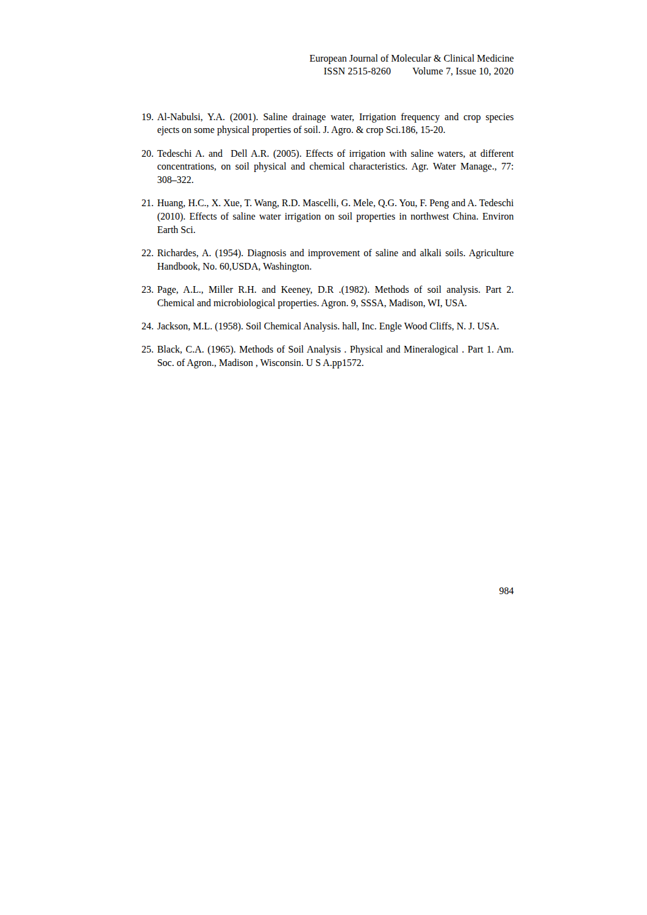European Journal of Molecular & Clinical Medicine ISSN 2515-8260 Volume 7, Issue 10, 2020
19. Al-Nabulsi, Y.A. (2001). Saline drainage water, Irrigation frequency and crop species ejects on some physical properties of soil. J. Agro. & crop Sci.186, 15-20.
20. Tedeschi A. and Dell A.R. (2005). Effects of irrigation with saline waters, at different concentrations, on soil physical and chemical characteristics. Agr. Water Manage., 77: 308–322.
21. Huang, H.C., X. Xue, T. Wang, R.D. Mascelli, G. Mele, Q.G. You, F. Peng and A. Tedeschi (2010). Effects of saline water irrigation on soil properties in northwest China. Environ Earth Sci.
22. Richardes, A. (1954). Diagnosis and improvement of saline and alkali soils. Agriculture Handbook, No. 60,USDA, Washington.
23. Page, A.L., Miller R.H. and Keeney, D.R .(1982). Methods of soil analysis. Part 2. Chemical and microbiological properties. Agron. 9, SSSA, Madison, WI, USA.
24. Jackson, M.L. (1958). Soil Chemical Analysis. hall, Inc. Engle Wood Cliffs, N. J. USA.
25. Black, C.A. (1965). Methods of Soil Analysis . Physical and Mineralogical . Part 1. Am. Soc. of Agron., Madison , Wisconsin. U S A.pp1572.
984